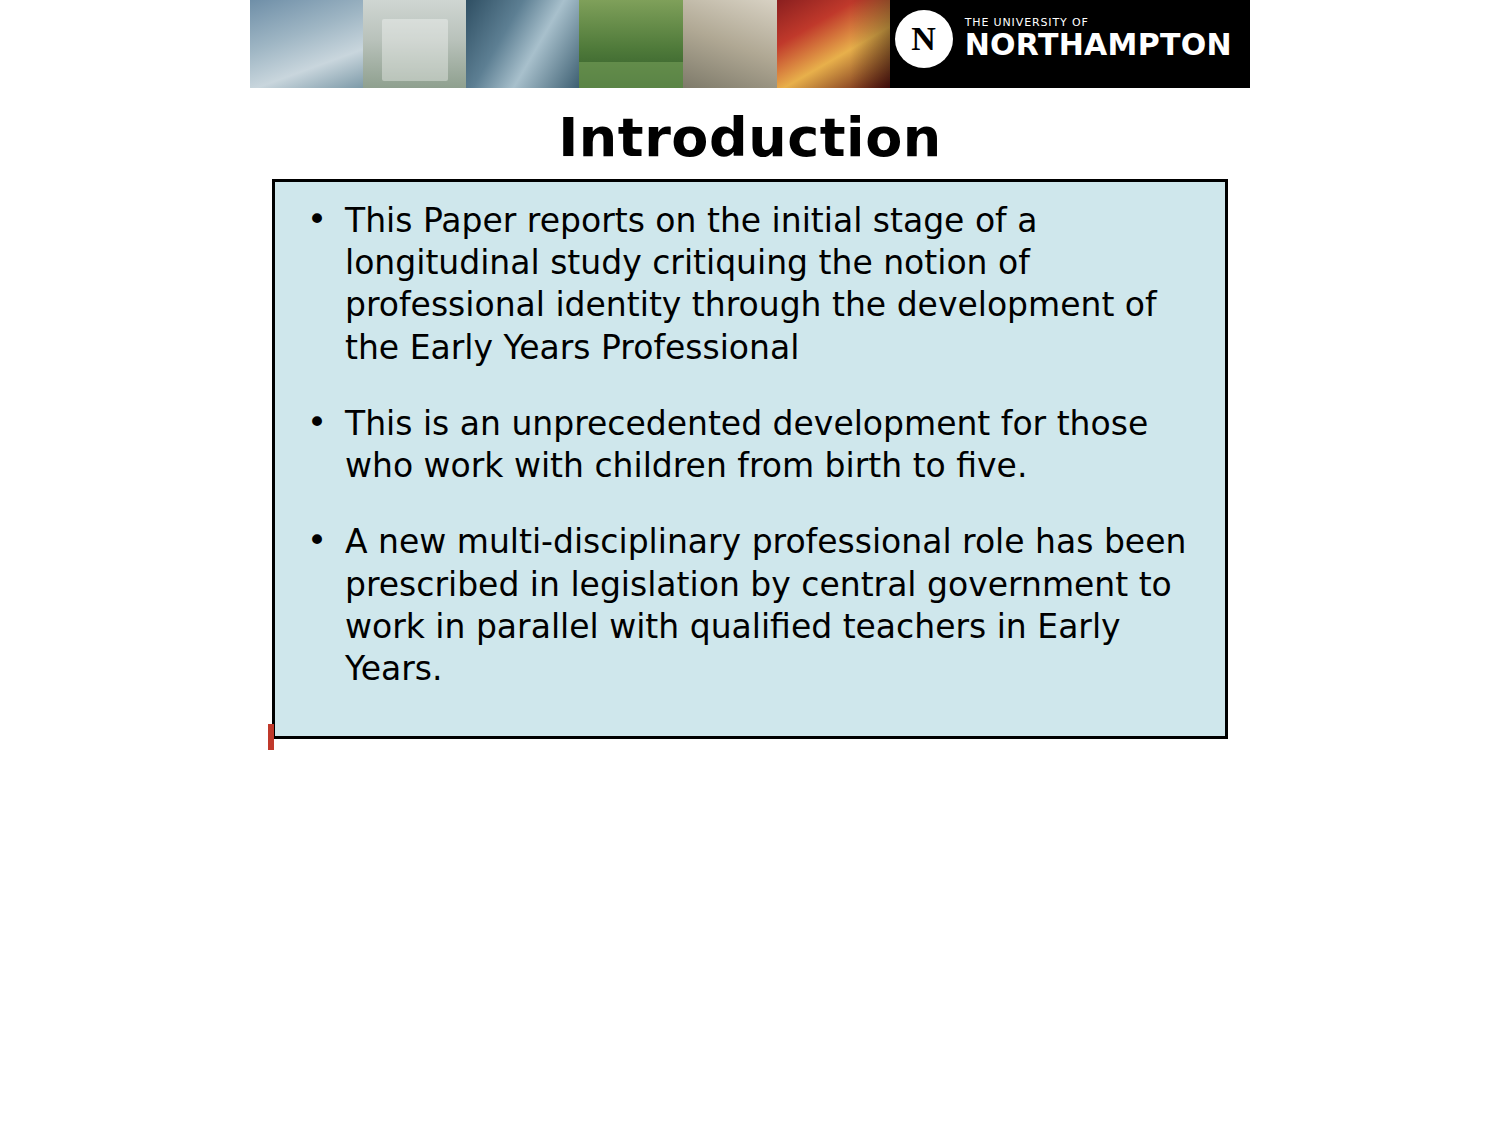The University of NORTHAMPTON
Introduction
This Paper reports on the initial stage of a longitudinal study critiquing the notion of professional identity through the development of the Early Years Professional
This is an unprecedented development for those who work with children from birth to five.
A new multi-disciplinary professional role has been prescribed in legislation by central government to work in parallel with qualified teachers in Early Years.